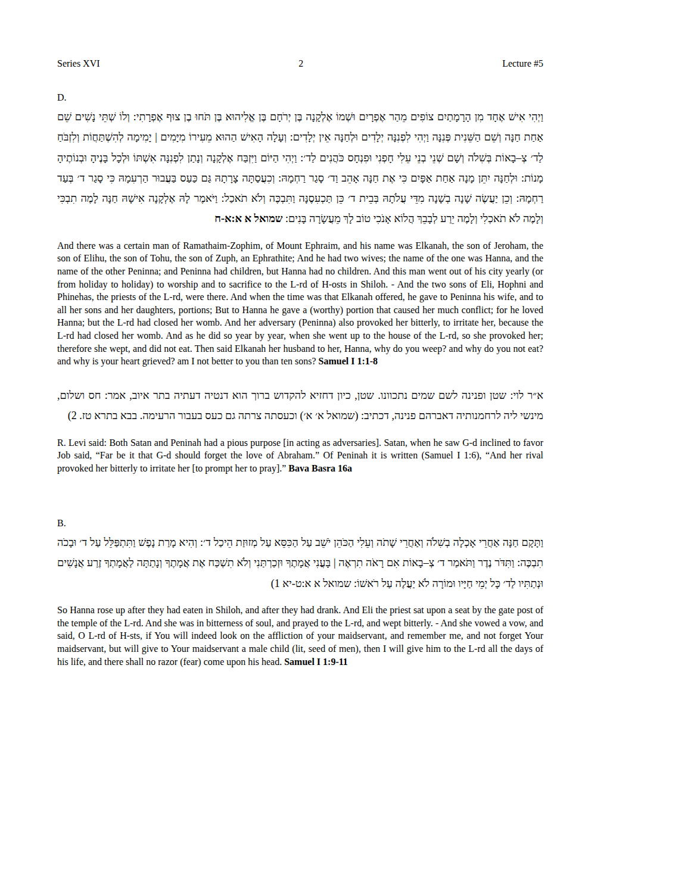Series XVI 2 Lecture #5
D.
וַיְהִי אִישׁ אֶחָד מִן הָרָמָתַיִם צוֹפִים מֵהַר אֶפְרָיִם וּשְׁמוֹ אֶלְקָנָה בֶּן יְרֹחָם בֶּן אֱלִיהוּא בֶּן תֹּחוּ בֶן צוּף אֶפְרָתִי: וְלוֹ שְׁתֵּי נָשִׁים שֵׁם אַחַת חַנָּה וְשֵׁם הַשֵּׁנִית פְּנִנָּה וַיְהִי לִפְנִנָּה יְלָדִים וּלְחַנָּה אֵין יְלָדִים: וְעָלָה הָאִישׁ הַהוּא מֵעִירוֹ מִיָּמִים | יָמִימָה לְהִשְׁתַּחֲוֹת וְלִזְבֹּחַ לַד׳ צְ–בָאוֹת בְּשִׁלֹה וְשָׁם שְׁנֵי בְנֵי עֵלִי חָפְנִי וּפִנְחָס כֹּהֲנִים לַד׳: וַיְהִי הַיּוֹם וַיִּזְבַּח אֶלְקָנָה וְנָתַן לִפְנִנָּה אִשְׁתּוֹ וּלְכָל בָּנֶיהָ וּבְנוֹתֶיהָ מָנוֹת: וּלְחַנָּה יִתֵּן מָנָה אַחַת אַפָּיִם כִּי אֶת חַנָּה אָהֵב וַד׳ סָגַר רַחְמָהּ: וְכִעֲסַתָּה צָרָתָהּ גַּם כַּעַס בַּעֲבוּר הַרְעִמָהּ כִּי סָגַר ד׳ בְּעַד רַחְמָהּ: וְכֵן יַעֲשֶׂה שָׁנָה בְשָׁנָה מִדֵּי עֲלֹתָהּ בְּבֵית ד׳ כֵּן תַּכְעִסֶנָּה וַתִּבְכֶּה וְלֹא תֹאכַל: וַיֹּאמֶר לָהּ אֶלְקָנָה אִישָׁהּ חַנָּה לָמֶה תִבְכִּי וְלָמֶה לֹא תֹאכְלִי וְלָמֶה יֵרַע לְבָבֵךְ הֲלוֹא אָנֹכִי טוֹב לָךְ מֵעֲשָׂרָה בָּנִים: שמואל א א:א-ח
And there was a certain man of Ramathaim-Zophim, of Mount Ephraim, and his name was Elkanah, the son of Jeroham, the son of Elihu, the son of Tohu, the son of Zuph, an Ephrathite; And he had two wives; the name of the one was Hanna, and the name of the other Peninna; and Peninna had children, but Hanna had no children. And this man went out of his city yearly (or from holiday to holiday) to worship and to sacrifice to the L-rd of H-osts in Shiloh. - And the two sons of Eli, Hophni and Phinehas, the priests of the L-rd, were there. And when the time was that Elkanah offered, he gave to Peninna his wife, and to all her sons and her daughters, portions; But to Hanna he gave a (worthy) portion that caused her much conflict; for he loved Hanna; but the L-rd had closed her womb. And her adversary (Peninna) also provoked her bitterly, to irritate her, because the L-rd had closed her womb. And as he did so year by year, when she went up to the house of the L-rd, so she provoked her; therefore she wept, and did not eat. Then said Elkanah her husband to her, Hanna, why do you weep? and why do you not eat? and why is your heart grieved? am I not better to you than ten sons? Samuel I 1:1-8
א״ר לוי: שטן ופנינה לשם שמים נתכוונו. שטן, כיון דחזיא להקדוש ברוך הוא דנטיה דעתיה בתר איוב, אמר: חס ושלום, מינשי ליה לרחמנותיה דאברהם פנינה, דכתיב: (שמואל א׳ א׳) וכעסתה צרתה גם כעס בעבור הרעימה. בבא בתרא טז. (2
R. Levi said: Both Satan and Peninah had a pious purpose [in acting as adversaries]. Satan, when he saw G-d inclined to favor Job said, “Far be it that G-d should forget the love of Abraham.” Of Peninah it is written (Samuel I 1:6), “And her rival provoked her bitterly to irritate her [to prompt her to pray].” Bava Basra 16a
B.
וַתָּקָם חַנָּה אַחֲרֵי אָכְלָה בְשִׁלֹה וְאַחֲרֵי שָׁתֹה וְעֵלִי הַכֹּהֵן יֹשֵׁב עַל הַכִּסֵּא עַל מְזוּזַת הֵיכַל ד׳: וְהִיא מָרַת נָפֶשׁ וַתִּתְפַּלֵּל עַל ד׳ וּבָכֹה תִבְכֶּה: וַתִּדֹּר נֶדֶר וַתֹּאמַר ד׳ צְ–בָאוֹת אִם רָאֹה תִרְאֶה | בָּעֳנִי אֲמָתֶךָ וּזְכַרְתַּנִי וְלֹא תִשְׁכַּח אֶת אֲמָתֶךָ וְנָתַתָּה לַאֲמָתְךָ זֶרַע אֲנָשִׁים וּנְתַתִּיו לַד׳ כָּל יְמֵי חַיָּיו וּמוֹרָה לֹא יַעֲלֶה עַל רֹאשׁוֹ: שמואל א א:ט-יא (1
So Hanna rose up after they had eaten in Shiloh, and after they had drank. And Eli the priest sat upon a seat by the gate post of the temple of the L-rd. And she was in bitterness of soul, and prayed to the L-rd, and wept bitterly. - And she vowed a vow, and said, O L-rd of H-sts, if You will indeed look on the affliction of your maidservant, and remember me, and not forget Your maidservant, but will give to Your maidservant a male child (lit, seed of men), then I will give him to the L-rd all the days of his life, and there shall no razor (fear) come upon his head. Samuel I 1:9-11